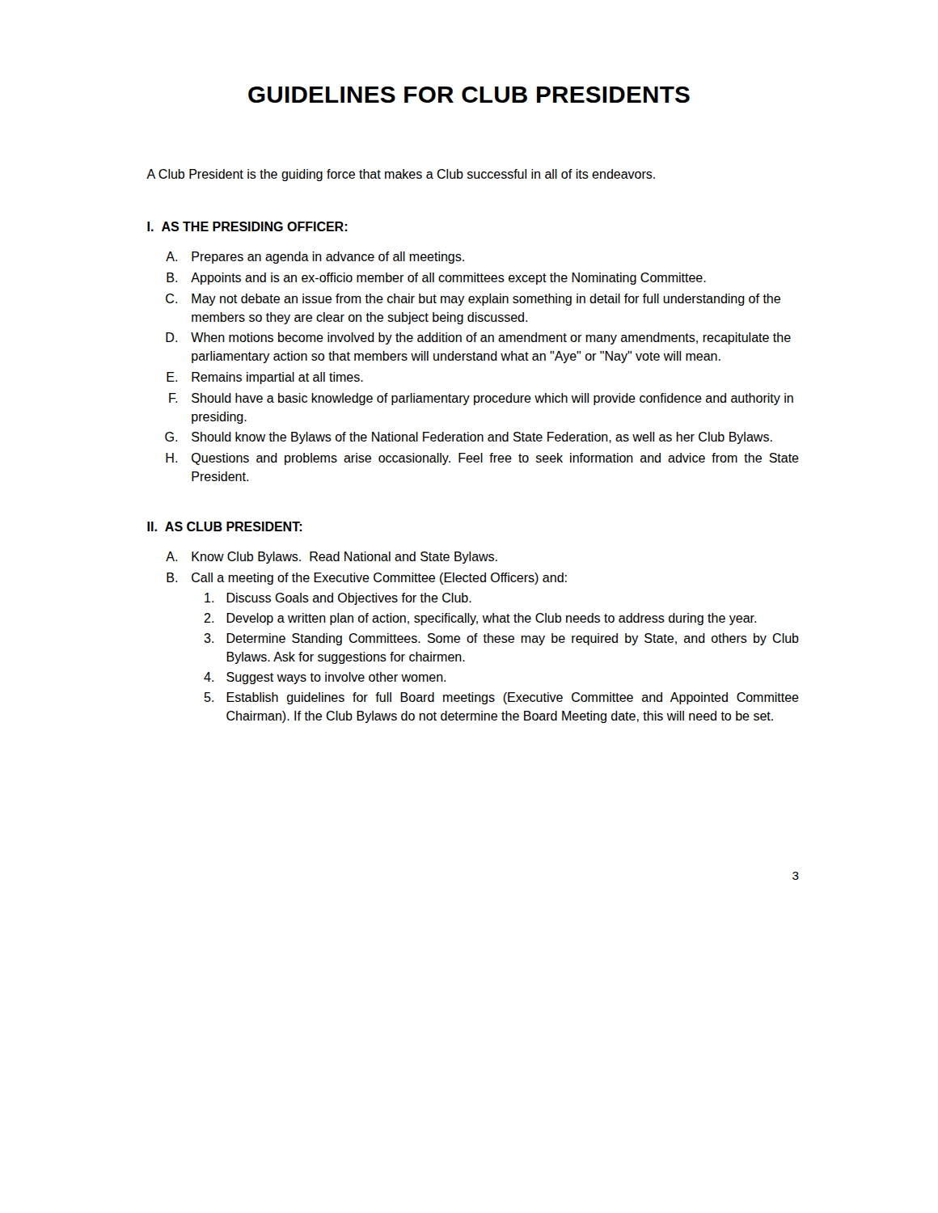GUIDELINES FOR CLUB PRESIDENTS
A Club President is the guiding force that makes a Club successful in all of its endeavors.
I. AS THE PRESIDING OFFICER:
Prepares an agenda in advance of all meetings.
Appoints and is an ex-officio member of all committees except the Nominating Committee.
May not debate an issue from the chair but may explain something in detail for full understanding of the members so they are clear on the subject being discussed.
When motions become involved by the addition of an amendment or many amendments, recapitulate the parliamentary action so that members will understand what an "Aye" or "Nay" vote will mean.
Remains impartial at all times.
Should have a basic knowledge of parliamentary procedure which will provide confidence and authority in presiding.
Should know the Bylaws of the National Federation and State Federation, as well as her Club Bylaws.
Questions and problems arise occasionally. Feel free to seek information and advice from the State President.
II. AS CLUB PRESIDENT:
Know Club Bylaws. Read National and State Bylaws.
Call a meeting of the Executive Committee (Elected Officers) and:
Discuss Goals and Objectives for the Club.
Develop a written plan of action, specifically, what the Club needs to address during the year.
Determine Standing Committees. Some of these may be required by State, and others by Club Bylaws. Ask for suggestions for chairmen.
Suggest ways to involve other women.
Establish guidelines for full Board meetings (Executive Committee and Appointed Committee Chairman). If the Club Bylaws do not determine the Board Meeting date, this will need to be set.
3